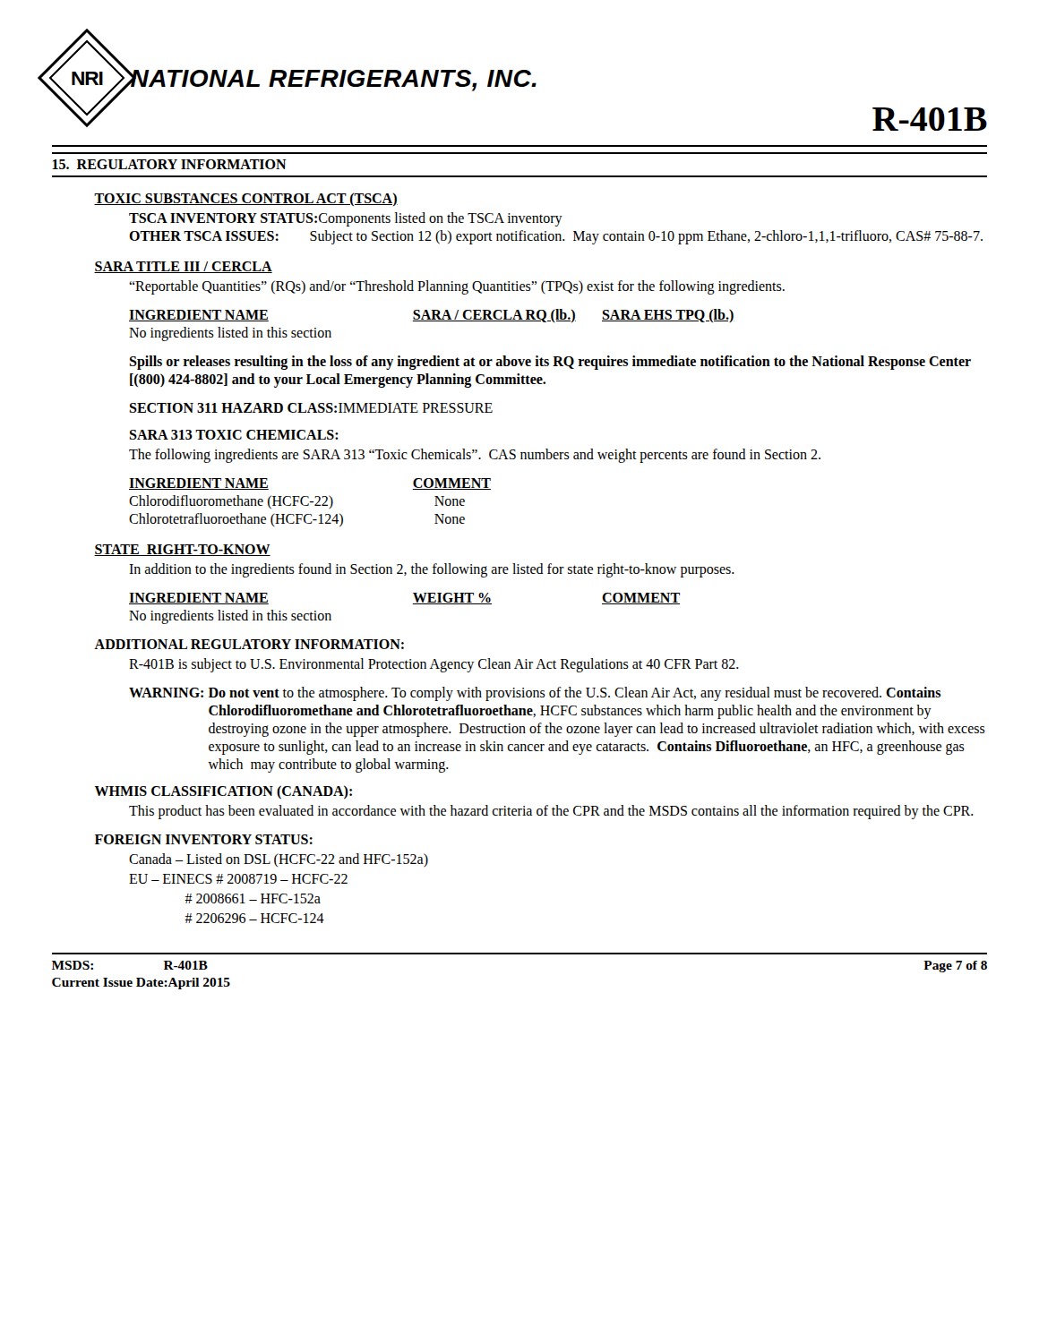NRI
NATIONAL REFRIGERANTS, INC.
R-401B
15. REGULATORY INFORMATION
TOXIC SUBSTANCES CONTROL ACT (TSCA)
TSCA INVENTORY STATUS:
Components listed on the TSCA inventory
OTHER TSCA ISSUES:
Subject to Section 12 (b) export notification. May contain 0-10 ppm Ethane, 2-chloro-1,1,1-trifluoro, CAS# 75-88-7.
SARA TITLE III / CERCLA
“Reportable Quantities” (RQs) and/or “Threshold Planning Quantities” (TPQs) exist for the following ingredients.
INGREDIENT NAME
SARA / CERCLA RQ (lb.)
SARA EHS TPQ (lb.)
No ingredients listed in this section
Spills or releases resulting in the loss of any ingredient at or above its RQ requires immediate notification to the National Response Center [(800) 424-8802] and to your Local Emergency Planning Committee.
SECTION 311 HAZARD CLASS:
IMMEDIATE PRESSURE
SARA 313 TOXIC CHEMICALS:
The following ingredients are SARA 313 “Toxic Chemicals”. CAS numbers and weight percents are found in Section 2.
INGREDIENT NAME
COMMENT
Chlorodifluoromethane (HCFC-22)
None
Chlorotetrafluoroethane (HCFC-124)
None
STATE RIGHT-TO-KNOW
In addition to the ingredients found in Section 2, the following are listed for state right-to-know purposes.
INGREDIENT NAME
WEIGHT %
COMMENT
No ingredients listed in this section
ADDITIONAL REGULATORY INFORMATION:
R-401B is subject to U.S. Environmental Protection Agency Clean Air Act Regulations at 40 CFR Part 82.
WARNING:
Do not vent to the atmosphere. To comply with provisions of the U.S. Clean Air Act, any residual must be recovered. Contains Chlorodifluoromethane and Chlorotetrafluoroethane, HCFC substances which harm public health and the environment by destroying ozone in the upper atmosphere. Destruction of the ozone layer can lead to increased ultraviolet radiation which, with excess exposure to sunlight, can lead to an increase in skin cancer and eye cataracts. Contains Difluoroethane, an HFC, a greenhouse gas which may contribute to global warming.
WHMIS CLASSIFICATION (CANADA):
This product has been evaluated in accordance with the hazard criteria of the CPR and the MSDS contains all the information required by the CPR.
FOREIGN INVENTORY STATUS:
Canada – Listed on DSL (HCFC-22 and HFC-152a)
EU – EINECS # 2008719 – HCFC-22
# 2008661 – HFC-152a
# 2206296 – HCFC-124
MSDS: R-401B
Current Issue Date: April 2015
Page 7 of 8